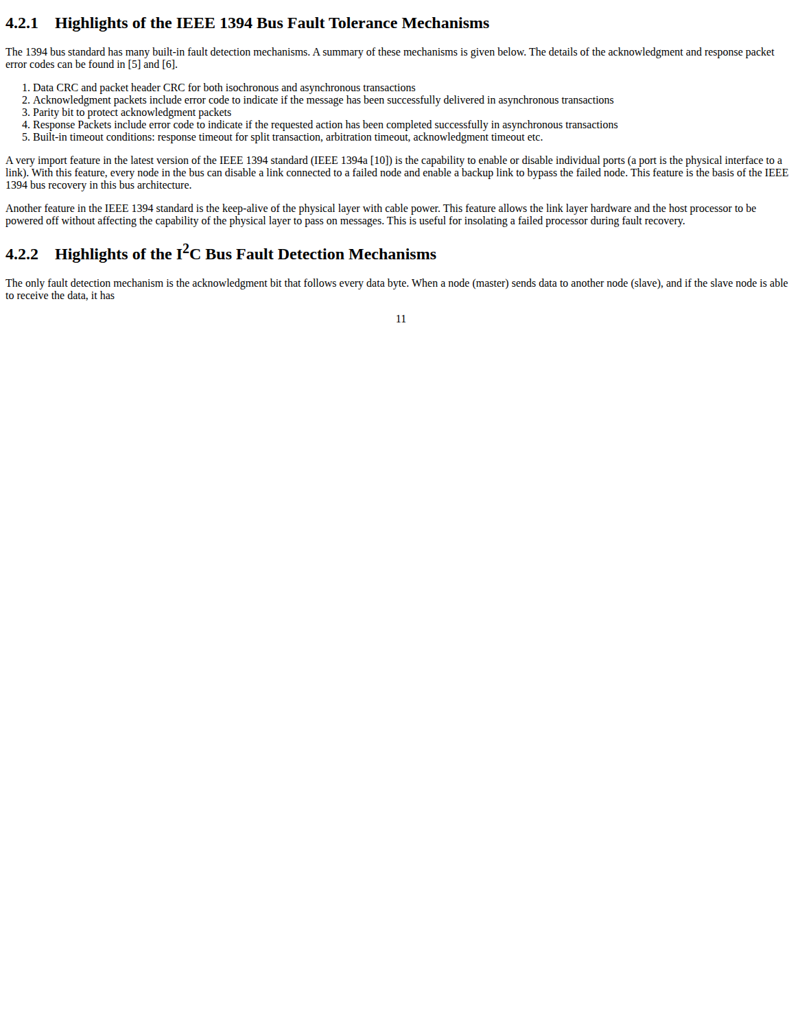4.2.1 Highlights of the IEEE 1394 Bus Fault Tolerance Mechanisms
The 1394 bus standard has many built-in fault detection mechanisms. A summary of these mechanisms is given below. The details of the acknowledgment and response packet error codes can be found in [5] and [6].
Data CRC and packet header CRC for both isochronous and asynchronous transactions
Acknowledgment packets include error code to indicate if the message has been successfully delivered in asynchronous transactions
Parity bit to protect acknowledgment packets
Response Packets include error code to indicate if the requested action has been completed successfully in asynchronous transactions
Built-in timeout conditions: response timeout for split transaction, arbitration timeout, acknowledgment timeout etc.
A very import feature in the latest version of the IEEE 1394 standard (IEEE 1394a [10]) is the capability to enable or disable individual ports (a port is the physical interface to a link). With this feature, every node in the bus can disable a link connected to a failed node and enable a backup link to bypass the failed node. This feature is the basis of the IEEE 1394 bus recovery in this bus architecture.
Another feature in the IEEE 1394 standard is the keep-alive of the physical layer with cable power. This feature allows the link layer hardware and the host processor to be powered off without affecting the capability of the physical layer to pass on messages. This is useful for insolating a failed processor during fault recovery.
4.2.2 Highlights of the I2C Bus Fault Detection Mechanisms
The only fault detection mechanism is the acknowledgment bit that follows every data byte. When a node (master) sends data to another node (slave), and if the slave node is able to receive the data, it has
11